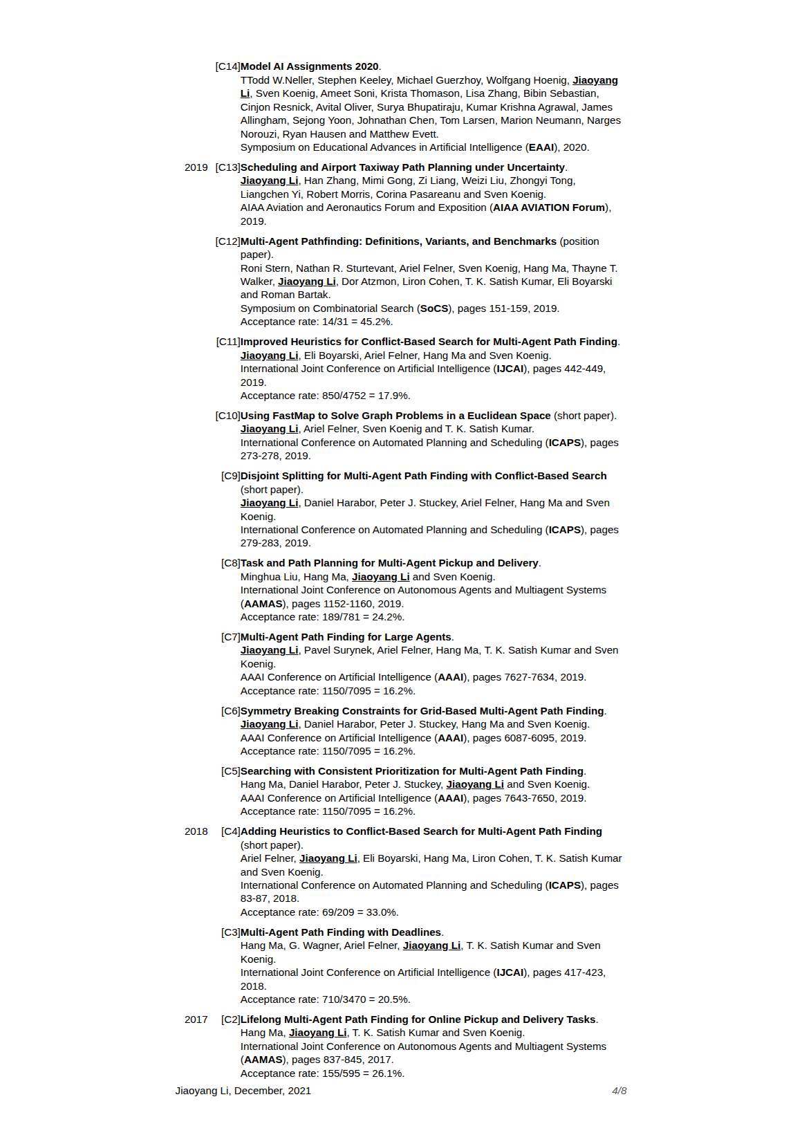| | [C14] | Model AI Assignments 2020 . TTodd W.Neller, Stephen Keeley, Michael Guerzhoy, Wolfgang Hoenig, Jiaoyang Li , Sven Koenig, Ameet Soni, Krista Thomason, Lisa Zhang, Bibin Sebastian, Cinjon Resnick, Avital Oliver, Surya Bhupatiraju, Kumar Krishna Agrawal, James Allingham, Sejong Yoon, Johnathan Chen, Tom Larsen, Marion Neumann, Narges Norouzi, Ryan Hausen and Matthew Evett. Symposium on Educational Advances in Artificial Intelligence ( EAAI ), 2020. |
| 2019 | [C13] | Scheduling and Airport Taxiway Path Planning under Uncertainty . Jiaoyang Li , Han Zhang, Mimi Gong, Zi Liang, Weizi Liu, Zhongyi Tong, Liangchen Yi, Robert Morris, Corina Pasareanu and Sven Koenig. AIAA Aviation and Aeronautics Forum and Exposition ( AIAA AVIATION Forum ), 2019. |
| | [C12] | Multi-Agent Pathfinding: Definitions, Variants, and Benchmarks (position paper). Roni Stern, Nathan R. Sturtevant, Ariel Felner, Sven Koenig, Hang Ma, Thayne T. Walker, Jiaoyang Li , Dor Atzmon, Liron Cohen, T. K. Satish Kumar, Eli Boyarski and Roman Bartak. Symposium on Combinatorial Search ( SoCS ), pages 151-159, 2019. Acceptance rate: 14/31 = 45.2%. |
| | [C11] | Improved Heuristics for Conflict-Based Search for Multi-Agent Path Finding . Jiaoyang Li , Eli Boyarski, Ariel Felner, Hang Ma and Sven Koenig. International Joint Conference on Artificial Intelligence ( IJCAI ), pages 442-449, 2019. Acceptance rate: 850/4752 = 17.9%. |
| | [C10] | Using FastMap to Solve Graph Problems in a Euclidean Space (short paper). Jiaoyang Li , Ariel Felner, Sven Koenig and T. K. Satish Kumar. International Conference on Automated Planning and Scheduling ( ICAPS ), pages 273-278, 2019. |
| | [C9] | Disjoint Splitting for Multi-Agent Path Finding with Conflict-Based Search (short paper). Jiaoyang Li , Daniel Harabor, Peter J. Stuckey, Ariel Felner, Hang Ma and Sven Koenig. International Conference on Automated Planning and Scheduling ( ICAPS ), pages 279-283, 2019. |
| | [C8] | Task and Path Planning for Multi-Agent Pickup and Delivery . Minghua Liu, Hang Ma, Jiaoyang Li and Sven Koenig. International Joint Conference on Autonomous Agents and Multiagent Systems ( AAMAS ), pages 1152-1160, 2019. Acceptance rate: 189/781 = 24.2%. |
| | [C7] | Multi-Agent Path Finding for Large Agents . Jiaoyang Li , Pavel Surynek, Ariel Felner, Hang Ma, T. K. Satish Kumar and Sven Koenig. AAAI Conference on Artificial Intelligence ( AAAI ), pages 7627-7634, 2019. Acceptance rate: 1150/7095 = 16.2%. |
| | [C6] | Symmetry Breaking Constraints for Grid-Based Multi-Agent Path Finding . Jiaoyang Li , Daniel Harabor, Peter J. Stuckey, Hang Ma and Sven Koenig. AAAI Conference on Artificial Intelligence ( AAAI ), pages 6087-6095, 2019. Acceptance rate: 1150/7095 = 16.2%. |
| | [C5] | Searching with Consistent Prioritization for Multi-Agent Path Finding . Hang Ma, Daniel Harabor, Peter J. Stuckey, Jiaoyang Li and Sven Koenig. AAAI Conference on Artificial Intelligence ( AAAI ), pages 7643-7650, 2019. Acceptance rate: 1150/7095 = 16.2%. |
| 2018 | [C4] | Adding Heuristics to Conflict-Based Search for Multi-Agent Path Finding (short paper). Ariel Felner, Jiaoyang Li , Eli Boyarski, Hang Ma, Liron Cohen, T. K. Satish Kumar and Sven Koenig. International Conference on Automated Planning and Scheduling ( ICAPS ), pages 83-87, 2018. Acceptance rate: 69/209 = 33.0%. |
| | [C3] | Multi-Agent Path Finding with Deadlines . Hang Ma, G. Wagner, Ariel Felner, Jiaoyang Li , T. K. Satish Kumar and Sven Koenig. International Joint Conference on Artificial Intelligence ( IJCAI ), pages 417-423, 2018. Acceptance rate: 710/3470 = 20.5%. |
| 2017 | [C2] | Lifelong Multi-Agent Path Finding for Online Pickup and Delivery Tasks . Hang Ma, Jiaoyang Li , T. K. Satish Kumar and Sven Koenig. International Joint Conference on Autonomous Agents and Multiagent Systems ( AAMAS ), pages 837-845, 2017. Acceptance rate: 155/595 = 26.1%. |
Jiaoyang Li, December, 2021 4/8